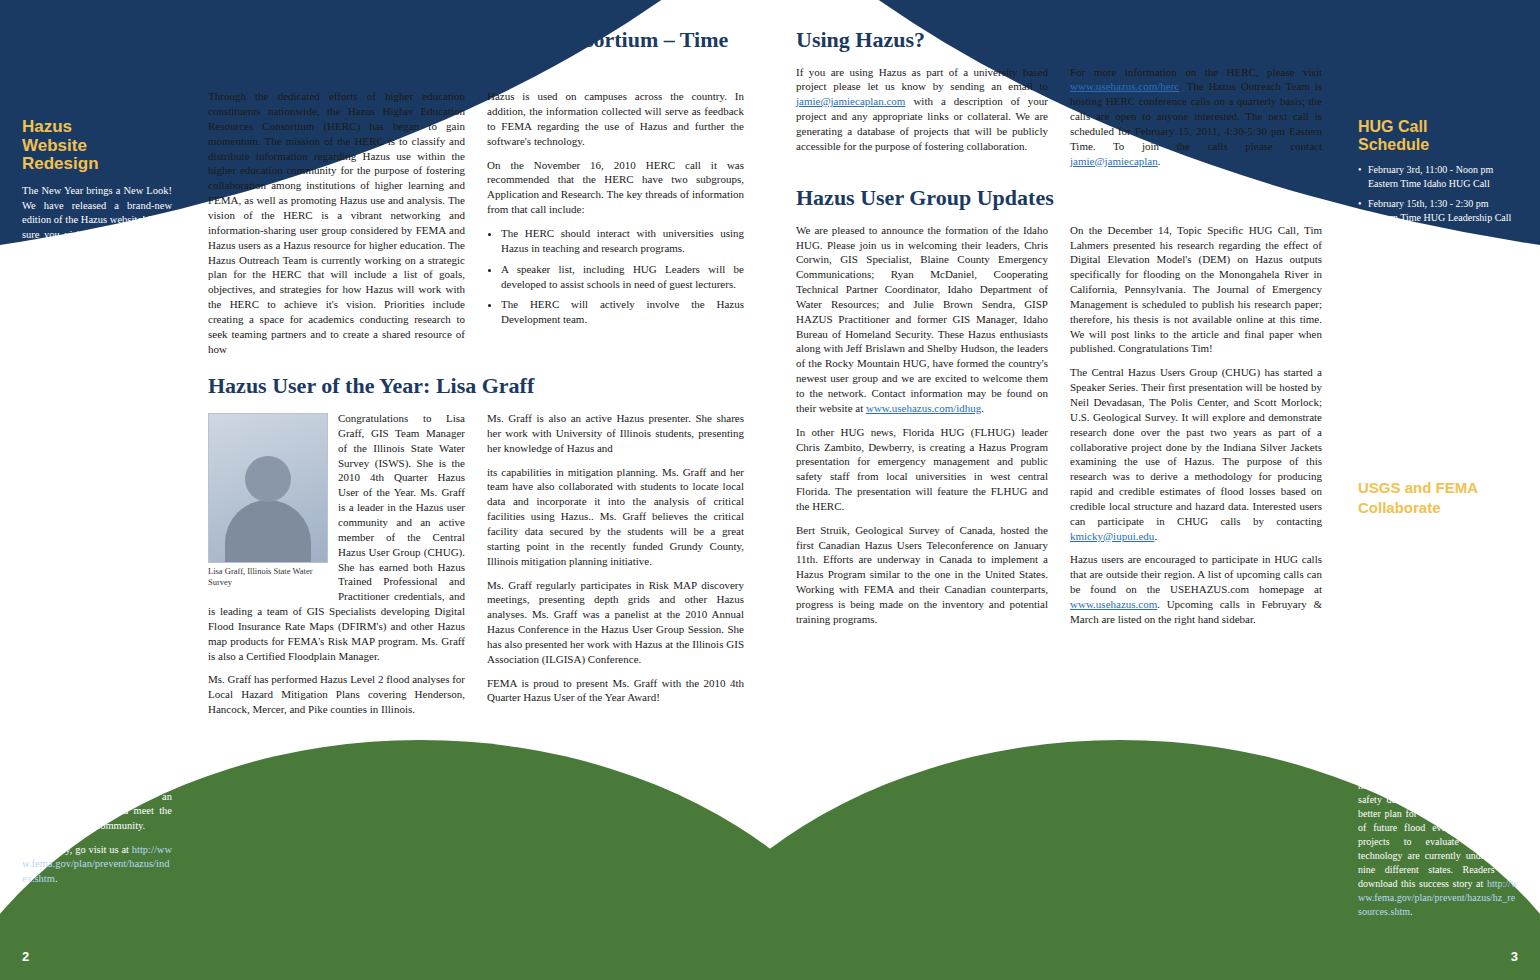Hazus
Website
Redesign
The New Year brings a New Look! We have released a brand-new edition of the Hazus website! Make sure you visit Hazus on fema.gov to see the new and improved streamlined site. The redesign has a look and feel that matches other FEMA and DHS web pages. Inspired and guided by suggestions from the Hazus user community, the flow of information is now faster, easier and more intuitive than ever. You will notice the left hand navigation bar has been expanded to include more information. The new links are: Program Announcements, Detail, Applications, Users, Training, Conferences, Resources and Contacts. The site will have more current Hazus information and more time sensitive announcements. For instance, the Users page lists the dates and times for National Hazus User Group conference calls.
We have also expanded the information available by adding links to documents in the FEMA Library. You can now link directly to Hazus User Success Stories, the Hot Zone Newsletters and examples of Hazus Applications from the site.
The new site is a dynamic space that will continue to grow with the Hazus Program. The number of views to the site increases each month. This new user-friendly design should help to ensure the site continues to receive an increasing audience and meet the needs of the user community.
Don't delay, go visit us at http://www.fema.gov/plan/prevent/hazus/index.shtm.
Hazus Higher Education Resources Consortium – Time to Get Involved
Through the dedicated efforts of higher education constituents nationwide, the Hazus Higher Education Resources Consortium (HERC) has began to gain momentum. The mission of the HERC is to classify and distribute information regarding Hazus use within the higher education community for the purpose of fostering collaboration among institutions of higher learning and FEMA, as well as promoting Hazus use and analysis. The vision of the HERC is a vibrant networking and information-sharing user group considered by FEMA and Hazus users as a Hazus resource for higher education. The Hazus Outreach Team is currently working on a strategic plan for the HERC that will include a list of goals, objectives, and strategies for how Hazus will work with the HERC to achieve it's vision. Priorities include creating a space for academics conducting research to seek teaming partners and to create a shared resource of how
Hazus is used on campuses across the country. In addition, the information collected will serve as feedback to FEMA regarding the use of Hazus and further the software's technology.
On the November 16, 2010 HERC call it was recommended that the HERC have two subgroups, Application and Research. The key threads of information from that call include:
The HERC should interact with universities using Hazus in teaching and research programs.
A speaker list, including HUG Leaders will be developed to assist schools in need of guest lecturers.
The HERC will actively involve the Hazus Development team.
Hazus User of the Year: Lisa Graff
Lisa Graff, Illinois State Water Survey
Congratulations to Lisa Graff, GIS Team Manager of the Illinois State Water Survey (ISWS). She is the 2010 4th Quarter Hazus User of the Year. Ms. Graff is a leader in the Hazus user community and an active member of the Central Hazus User Group (CHUG). She has earned both Hazus Trained Professional and Practitioner credentials, and is leading a team of GIS Specialists developing Digital Flood Insurance Rate Maps (DFIRM's) and other Hazus map products for FEMA's Risk MAP program. Ms. Graff is also a Certified Floodplain Manager.
Ms. Graff has performed Hazus Level 2 flood analyses for Local Hazard Mitigation Plans covering Henderson, Hancock, Mercer, and Pike counties in Illinois.
Ms. Graff is also an active Hazus presenter. She shares her work with University of Illinois students, presenting her knowledge of Hazus and
its capabilities in mitigation planning. Ms. Graff and her team have also collaborated with students to locate local data and incorporate it into the analysis of critical facilities using Hazus.. Ms. Graff believes the critical facility data secured by the students will be a great starting point in the recently funded Grundy County, Illinois mitigation planning initiative.
Ms. Graff regularly participates in Risk MAP discovery meetings, presenting depth grids and other Hazus analyses. Ms. Graff was a panelist at the 2010 Annual Hazus Conference in the Hazus User Group Session. She has also presented her work with Hazus at the Illinois GIS Association (ILGISA) Conference.
FEMA is proud to present Ms. Graff with the 2010 4th Quarter Hazus User of the Year Award!
2
Using Hazus?
If you are using Hazus as part of a university based project please let us know by sending an email to jamie@jamiecaplan.com with a description of your project and any appropriate links or collateral. We are generating a database of projects that will be publicly accessible for the purpose of fostering collaboration.
For more information on the HERC, please visit www.usehazus.com/herc. The Hazus Outreach Team is hosting HERC conference calls on a quarterly basis; the calls are open to anyone interested. The next call is scheduled for February 15, 2011, 4:30-5:30 pm Eastern Time. To join the calls please contact jamie@jamiecaplan.
Hazus User Group Updates
We are pleased to announce the formation of the Idaho HUG. Please join us in welcoming their leaders, Chris Corwin, GIS Specialist, Blaine County Emergency Communications; Ryan McDaniel, Cooperating Technical Partner Coordinator, Idaho Department of Water Resources; and Julie Brown Sendra, GISP HAZUS Practitioner and former GIS Manager, Idaho Bureau of Homeland Security. These Hazus enthusiasts along with Jeff Brislawn and Shelby Hudson, the leaders of the Rocky Mountain HUG, have formed the country's newest user group and we are excited to welcome them to the network. Contact information may be found on their website at www.usehazus.com/idhug.
In other HUG news, Florida HUG (FLHUG) leader Chris Zambito, Dewberry, is creating a Hazus Program presentation for emergency management and public safety staff from local universities in west central Florida. The presentation will feature the FLHUG and the HERC.
Bert Struik, Geological Survey of Canada, hosted the first Canadian Hazus Users Teleconference on January 11th. Efforts are underway in Canada to implement a Hazus Program similar to the one in the United States. Working with FEMA and their Canadian counterparts, progress is being made on the inventory and potential training programs.
On the December 14, Topic Specific HUG Call, Tim Lahmers presented his research regarding the effect of Digital Elevation Model's (DEM) on Hazus outputs specifically for flooding on the Monongahela River in California, Pennsylvania. The Journal of Emergency Management is scheduled to publish his research paper; therefore, his thesis is not available online at this time. We will post links to the article and final paper when published. Congratulations Tim!
The Central Hazus Users Group (CHUG) has started a Speaker Series. Their first presentation will be hosted by Neil Devadasan, The Polis Center, and Scott Morlock; U.S. Geological Survey. It will explore and demonstrate research done over the past two years as part of a collaborative project done by the Indiana Silver Jackets examining the use of Hazus. The purpose of this research was to derive a methodology for producing rapid and credible estimates of flood losses based on credible local structure and hazard data. Interested users can participate in CHUG calls by contacting kmicky@iupui.edu.
Hazus users are encouraged to participate in HUG calls that are outside their region. A list of upcoming calls can be found on the USEHAZUS.com homepage at www.usehazus.com. Upcoming calls in Februyary & March are listed on the right hand sidebar.
HUG Call
Schedule
February 3rd, 11:00 - Noon pm Eastern Time Idaho HUG Call
February 15th, 1:30 - 2:30 pm Eastern Time HUG Leadership Call
February 15th, 3:00 - 4:00 pm Eastern Time HUG Topic Specific Call
Silvana Croope, Delaware Department of Transportation
"Integrating Hazus Data and Outputs to the Decision Support System"
February 15th, 4:30 - 5:30 pm Eastern Time Hazus HERC Call
March 15th, 1:30 - 2:30 pm Eastern Hug Leadership Call
March 15th, 3:00 - 4:00 pm Eastern HUG Topic Specific Call
USGS and FEMA Collaborate
FEMA has released a new Hazus Success Story featuring a flood mapping and risk assessment pilot study between themselves and the U.S. Geological Survey. Working together, they are developing a Web-based module that incorporates Hazus flood loss estimates to the real-time flood inundation mapping (RT-FIM) site in Albany, Georgia. The RT-FIM tool, developed for flood response and mitigation, provides digital geospatial flood-inundation maps that show flood water extent and depth on the land surface. Flood inundation maps which are tied to USGS-real-time stream gage data and National Weather Service flood forecast sites, enable officials to make timely operational and public safety decisions during floods, and to better plan for and mitigate the effects of future flood events. USGS pilot projects to evaluate this new technology are currently underway in nine different states. Readers can download this success story at http://www.fema.gov/plan/prevent/hazus/hz_resources.shtm.
3